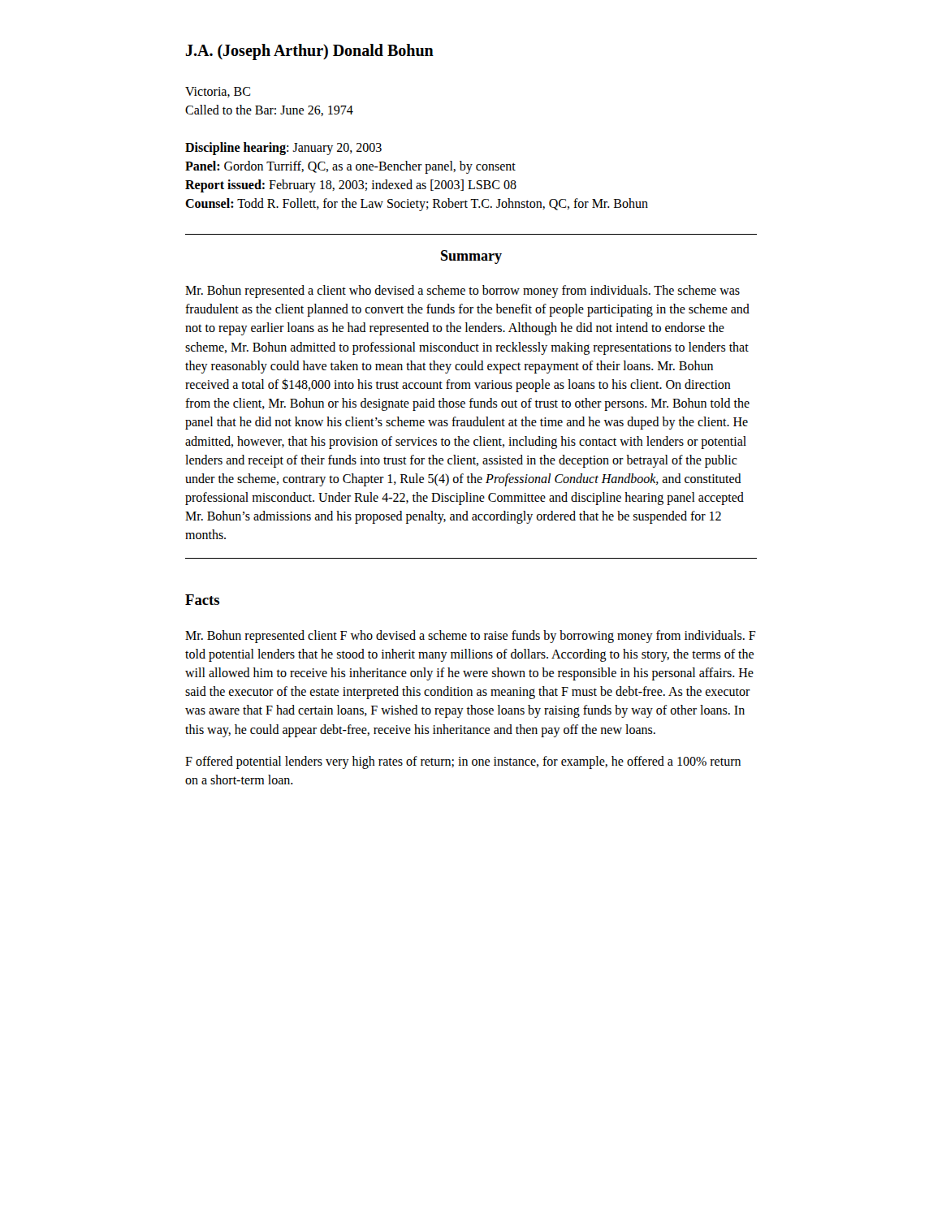J.A. (Joseph Arthur) Donald Bohun
Victoria, BC
Called to the Bar: June 26, 1974
Discipline hearing: January 20, 2003
Panel: Gordon Turriff, QC, as a one-Bencher panel, by consent
Report issued: February 18, 2003; indexed as [2003] LSBC 08
Counsel: Todd R. Follett, for the Law Society; Robert T.C. Johnston, QC, for Mr. Bohun
Summary
Mr. Bohun represented a client who devised a scheme to borrow money from individuals. The scheme was fraudulent as the client planned to convert the funds for the benefit of people participating in the scheme and not to repay earlier loans as he had represented to the lenders. Although he did not intend to endorse the scheme, Mr. Bohun admitted to professional misconduct in recklessly making representations to lenders that they reasonably could have taken to mean that they could expect repayment of their loans. Mr. Bohun received a total of $148,000 into his trust account from various people as loans to his client. On direction from the client, Mr. Bohun or his designate paid those funds out of trust to other persons. Mr. Bohun told the panel that he did not know his client’s scheme was fraudulent at the time and he was duped by the client. He admitted, however, that his provision of services to the client, including his contact with lenders or potential lenders and receipt of their funds into trust for the client, assisted in the deception or betrayal of the public under the scheme, contrary to Chapter 1, Rule 5(4) of the Professional Conduct Handbook, and constituted professional misconduct. Under Rule 4-22, the Discipline Committee and discipline hearing panel accepted Mr. Bohun’s admissions and his proposed penalty, and accordingly ordered that he be suspended for 12 months.
Facts
Mr. Bohun represented client F who devised a scheme to raise funds by borrowing money from individuals. F told potential lenders that he stood to inherit many millions of dollars. According to his story, the terms of the will allowed him to receive his inheritance only if he were shown to be responsible in his personal affairs. He said the executor of the estate interpreted this condition as meaning that F must be debt-free. As the executor was aware that F had certain loans, F wished to repay those loans by raising funds by way of other loans. In this way, he could appear debt-free, receive his inheritance and then pay off the new loans.
F offered potential lenders very high rates of return; in one instance, for example, he offered a 100% return on a short-term loan.